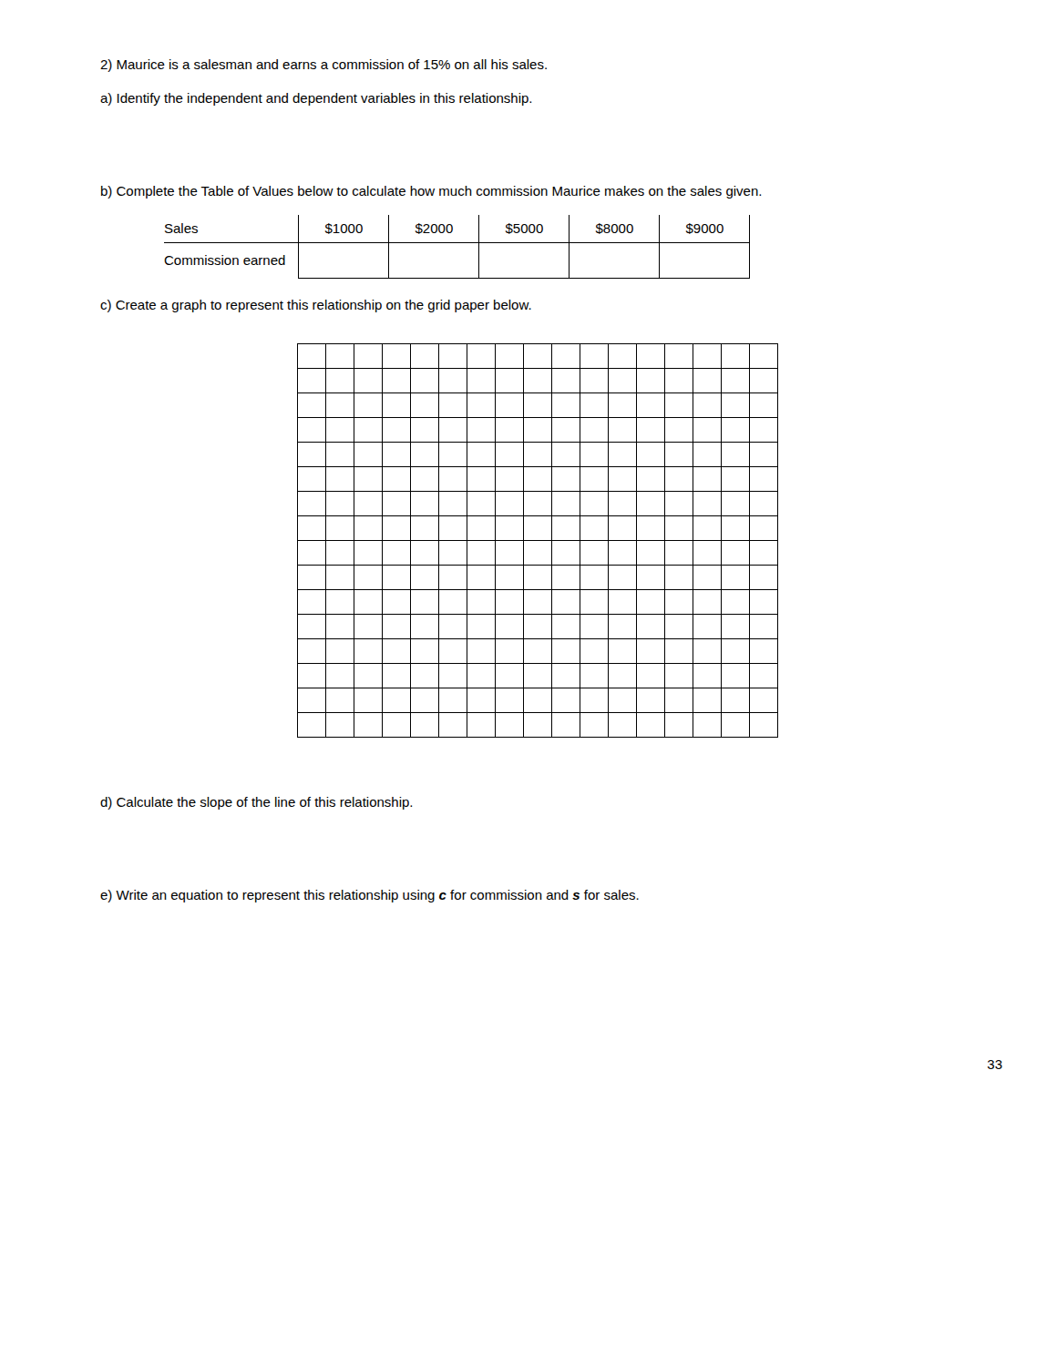2) Maurice is a salesman and earns a commission of 15% on all his sales.
a) Identify the independent and dependent variables in this relationship.
b) Complete the Table of Values below to calculate how much commission Maurice makes on the sales given.
| Sales | $1000 | $2000 | $5000 | $8000 | $9000 |
| Commission earned | | | | | |
c) Create a graph to represent this relationship on the grid paper below.
d) Calculate the slope of the line of this relationship.
e) Write an equation to represent this relationship using c for commission and s for sales.
33